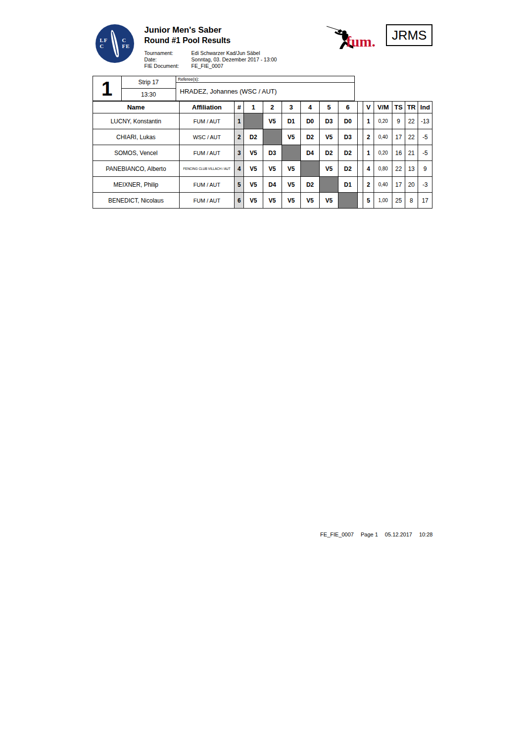LF
C
C
FE
Junior Men's Saber
Round #1 Pool Results
Tournament:
Edi Schwarzer Kad/Jun Säbel
Date:
Sonntag, 03. Dezember 2017 - 13:00
FIE Document:
FE_FIE_0007
fum.
JRMS
1
Strip 17
13:30
Referee(s):
HRADEZ, Johannes (WSC / AUT)
| Name | Affiliation | # | 1 | 2 | 3 | 4 | 5 | 6 | | V | V/M | TS | TR | Ind |
| --- | --- | --- | --- | --- | --- | --- | --- | --- | --- | --- | --- | --- | --- | --- |
| LUCNY, Konstantin | FUM / AUT | 1 | | V5 | D1 | D0 | D3 | D0 | | 1 | 0,20 | 9 | 22 | -13 |
| CHIARI, Lukas | WSC / AUT | 2 | D2 | | V5 | D2 | V5 | D3 | | 2 | 0,40 | 17 | 22 | -5 |
| SOMOS, Vencel | FUM / AUT | 3 | V5 | D3 | | D4 | D2 | D2 | | 1 | 0,20 | 16 | 21 | -5 |
| PANEBIANCO, Alberto | FENCING CLUB VILLACH / AUT | 4 | V5 | V5 | V5 | | V5 | D2 | | 4 | 0,80 | 22 | 13 | 9 |
| MEIXNER, Philip | FUM / AUT | 5 | V5 | D4 | V5 | D2 | | D1 | | 2 | 0,40 | 17 | 20 | -3 |
| BENEDICT, Nicolaus | FUM / AUT | 6 | V5 | V5 | V5 | V5 | V5 | | | 5 | 1,00 | 25 | 8 | 17 |
FE_FIE_0007Page 105.12.201710:28